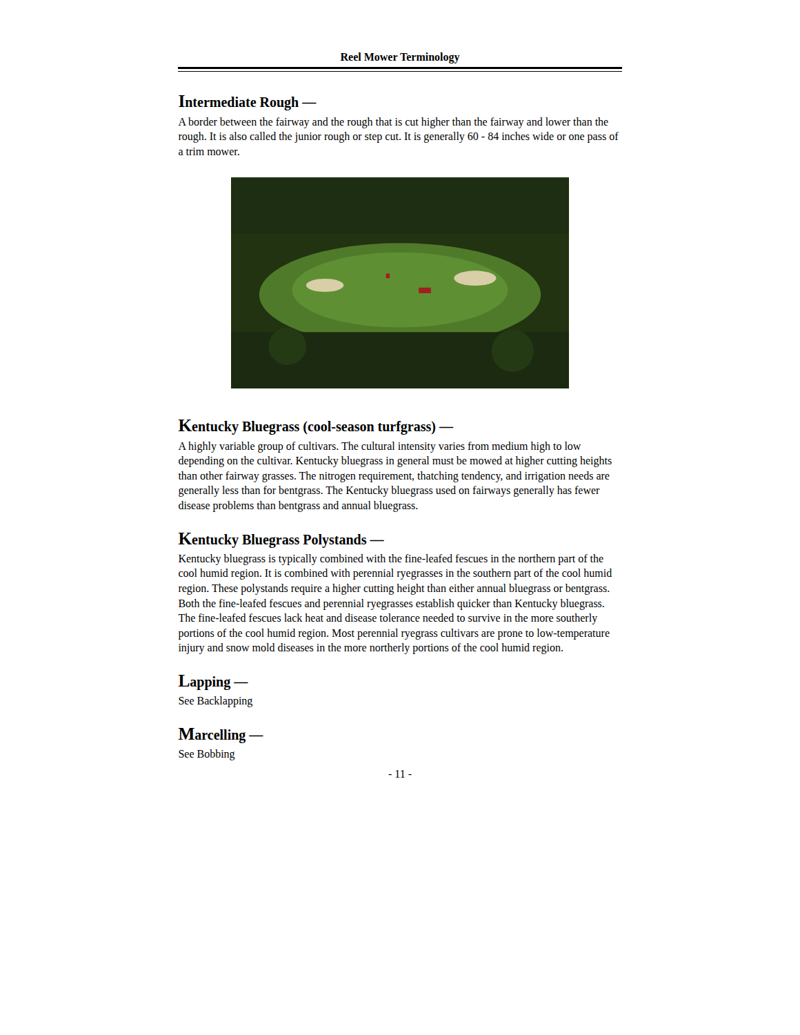Reel Mower Terminology
Intermediate Rough —
A border between the fairway and the rough that is cut higher than the fairway and lower than the rough. It is also called the junior rough or step cut. It is generally 60 - 84 inches wide or one pass of a trim mower.
Kentucky Bluegrass (cool-season turfgrass) —
A highly variable group of cultivars. The cultural intensity varies from medium high to low depending on the cultivar. Kentucky bluegrass in general must be mowed at higher cutting heights than other fairway grasses. The nitrogen requirement, thatching tendency, and irrigation needs are generally less than for bentgrass. The Kentucky bluegrass used on fairways generally has fewer disease problems than bentgrass and annual bluegrass.
Kentucky Bluegrass Polystands —
Kentucky bluegrass is typically combined with the fine-leafed fescues in the northern part of the cool humid region. It is combined with perennial ryegrasses in the southern part of the cool humid region. These polystands require a higher cutting height than either annual bluegrass or bentgrass. Both the fine-leafed fescues and perennial ryegrasses establish quicker than Kentucky bluegrass. The fine-leafed fescues lack heat and disease tolerance needed to survive in the more southerly portions of the cool humid region. Most perennial ryegrass cultivars are prone to low-temperature injury and snow mold diseases in the more northerly portions of the cool humid region.
Lapping —
See Backlapping
Marcelling —
See Bobbing
- 11 -